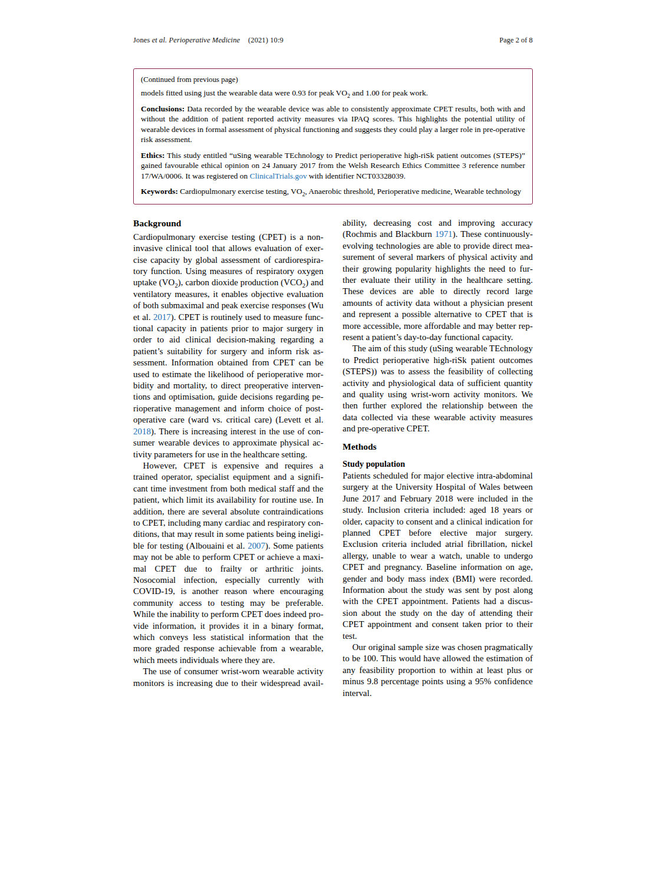Jones et al. Perioperative Medicine(2021) 10:9
Page 2 of 8
(Continued from previous page)
models fitted using just the wearable data were 0.93 for peak VO2 and 1.00 for peak work.
Conclusions: Data recorded by the wearable device was able to consistently approximate CPET results, both with and without the addition of patient reported activity measures via IPAQ scores. This highlights the potential utility of wearable devices in formal assessment of physical functioning and suggests they could play a larger role in pre-operative risk assessment.
Ethics: This study entitled “uSing wearable TEchnology to Predict perioperative high-riSk patient outcomes (STEPS)” gained favourable ethical opinion on 24 January 2017 from the Welsh Research Ethics Committee 3 reference number 17/WA/0006. It was registered on ClinicalTrials.gov with identifier NCT03328039.
Keywords: Cardiopulmonary exercise testing, VO2, Anaerobic threshold, Perioperative medicine, Wearable technology
Background
Cardiopulmonary exercise testing (CPET) is a non-invasive clinical tool that allows evaluation of exercise capacity by global assessment of cardiorespiratory function. Using measures of respiratory oxygen uptake (VO2), carbon dioxide production (VCO2) and ventilatory measures, it enables objective evaluation of both submaximal and peak exercise responses (Wu et al. 2017). CPET is routinely used to measure functional capacity in patients prior to major surgery in order to aid clinical decision-making regarding a patient’s suitability for surgery and inform risk assessment. Information obtained from CPET can be used to estimate the likelihood of perioperative morbidity and mortality, to direct preoperative interventions and optimisation, guide decisions regarding perioperative management and inform choice of post-operative care (ward vs. critical care) (Levett et al. 2018). There is increasing interest in the use of consumer wearable devices to approximate physical activity parameters for use in the healthcare setting.
However, CPET is expensive and requires a trained operator, specialist equipment and a significant time investment from both medical staff and the patient, which limit its availability for routine use. In addition, there are several absolute contraindications to CPET, including many cardiac and respiratory conditions, that may result in some patients being ineligible for testing (Albouaini et al. 2007). Some patients may not be able to perform CPET or achieve a maximal CPET due to frailty or arthritic joints. Nosocomial infection, especially currently with COVID-19, is another reason where encouraging community access to testing may be preferable. While the inability to perform CPET does indeed provide information, it provides it in a binary format, which conveys less statistical information that the more graded response achievable from a wearable, which meets individuals where they are.
The use of consumer wrist-worn wearable activity monitors is increasing due to their widespread availability, decreasing cost and improving accuracy (Rochmis and Blackburn 1971). These continuously-evolving technologies are able to provide direct measurement of several markers of physical activity and their growing popularity highlights the need to further evaluate their utility in the healthcare setting. These devices are able to directly record large amounts of activity data without a physician present and represent a possible alternative to CPET that is more accessible, more affordable and may better represent a patient’s day-to-day functional capacity.
The aim of this study (uSing wearable TEchnology to Predict perioperative high-riSk patient outcomes (STEPS)) was to assess the feasibility of collecting activity and physiological data of sufficient quantity and quality using wrist-worn activity monitors. We then further explored the relationship between the data collected via these wearable activity measures and pre-operative CPET.
Methods
Study population
Patients scheduled for major elective intra-abdominal surgery at the University Hospital of Wales between June 2017 and February 2018 were included in the study. Inclusion criteria included: aged 18 years or older, capacity to consent and a clinical indication for planned CPET before elective major surgery. Exclusion criteria included atrial fibrillation, nickel allergy, unable to wear a watch, unable to undergo CPET and pregnancy. Baseline information on age, gender and body mass index (BMI) were recorded. Information about the study was sent by post along with the CPET appointment. Patients had a discussion about the study on the day of attending their CPET appointment and consent taken prior to their test.
Our original sample size was chosen pragmatically to be 100. This would have allowed the estimation of any feasibility proportion to within at least plus or minus 9.8 percentage points using a 95% confidence interval.